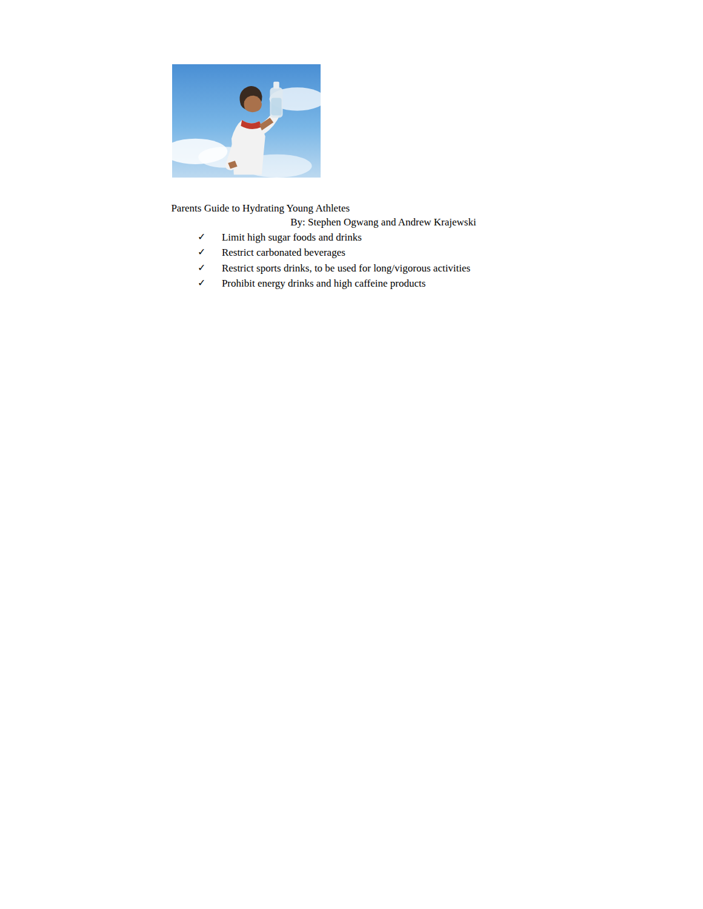Parents Guide to Hydrating Young Athletes
By: Stephen Ogwang and Andrew Krajewski
Limit high sugar foods and drinks
Restrict carbonated beverages
Restrict sports drinks, to be used for long/vigorous activities
Prohibit energy drinks and high caffeine products